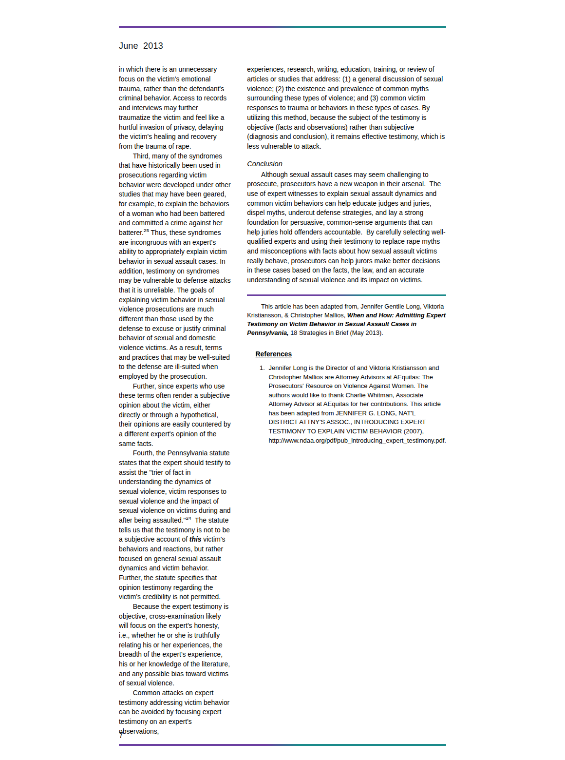June 2013
in which there is an unnecessary focus on the victim's emotional trauma, rather than the defendant's criminal behavior. Access to records and interviews may further traumatize the victim and feel like a hurtful invasion of privacy, delaying the victim's healing and recovery from the trauma of rape.
Third, many of the syndromes that have historically been used in prosecutions regarding victim behavior were developed under other studies that may have been geared, for example, to explain the behaviors of a woman who had been battered and committed a crime against her batterer.25 Thus, these syndromes are incongruous with an expert's ability to appropriately explain victim behavior in sexual assault cases. In addition, testimony on syndromes may be vulnerable to defense attacks that it is unreliable. The goals of explaining victim behavior in sexual violence prosecutions are much different than those used by the defense to excuse or justify criminal behavior of sexual and domestic violence victims. As a result, terms and practices that may be well-suited to the defense are ill-suited when employed by the prosecution.
Further, since experts who use these terms often render a subjective opinion about the victim, either directly or through a hypothetical, their opinions are easily countered by a different expert's opinion of the same facts.
Fourth, the Pennsylvania statute states that the expert should testify to assist the "trier of fact in understanding the dynamics of sexual violence, victim responses to sexual violence and the impact of sexual violence on victims during and after being assaulted."24 The statute tells us that the testimony is not to be a subjective account of this victim's behaviors and reactions, but rather focused on general sexual assault dynamics and victim behavior. Further, the statute specifies that opinion testimony regarding the victim's credibility is not permitted.
Because the expert testimony is objective, cross-examination likely will focus on the expert's honesty, i.e., whether he or she is truthfully relating his or her experiences, the breadth of the expert's experience, his or her knowledge of the literature, and any possible bias toward victims of sexual violence.
Common attacks on expert testimony addressing victim behavior can be avoided by focusing expert testimony on an expert's observations,
experiences, research, writing, education, training, or review of articles or studies that address: (1) a general discussion of sexual violence; (2) the existence and prevalence of common myths surrounding these types of violence; and (3) common victim responses to trauma or behaviors in these types of cases. By utilizing this method, because the subject of the testimony is objective (facts and observations) rather than subjective (diagnosis and conclusion), it remains effective testimony, which is less vulnerable to attack.
Conclusion
Although sexual assault cases may seem challenging to prosecute, prosecutors have a new weapon in their arsenal. The use of expert witnesses to explain sexual assault dynamics and common victim behaviors can help educate judges and juries, dispel myths, undercut defense strategies, and lay a strong foundation for persuasive, common-sense arguments that can help juries hold offenders accountable. By carefully selecting well-qualified experts and using their testimony to replace rape myths and misconceptions with facts about how sexual assault victims really behave, prosecutors can help jurors make better decisions in these cases based on the facts, the law, and an accurate understanding of sexual violence and its impact on victims.
This article has been adapted from, Jennifer Gentile Long, Viktoria Kristiansson, & Christopher Mallios, When and How: Admitting Expert Testimony on Victim Behavior in Sexual Assault Cases in Pennsylvania, 18 Strategies in Brief (May 2013).
References
Jennifer Long is the Director of and Viktoria Kristiansson and Christopher Mallios are Attorney Advisors at AEquitas: The Prosecutors' Resource on Violence Against Women. The authors would like to thank Charlie Whitman, Associate Attorney Advisor at AEquitas for her contributions. This article has been adapted from JENNIFER G. LONG, NAT'L DISTRICT ATTNY'S ASSOC., INTRODUCING EXPERT TESTIMONY TO EXPLAIN VICTIM BEHAVIOR (2007), http://www.ndaa.org/pdf/pub_introducing_expert_testimony.pdf.
7